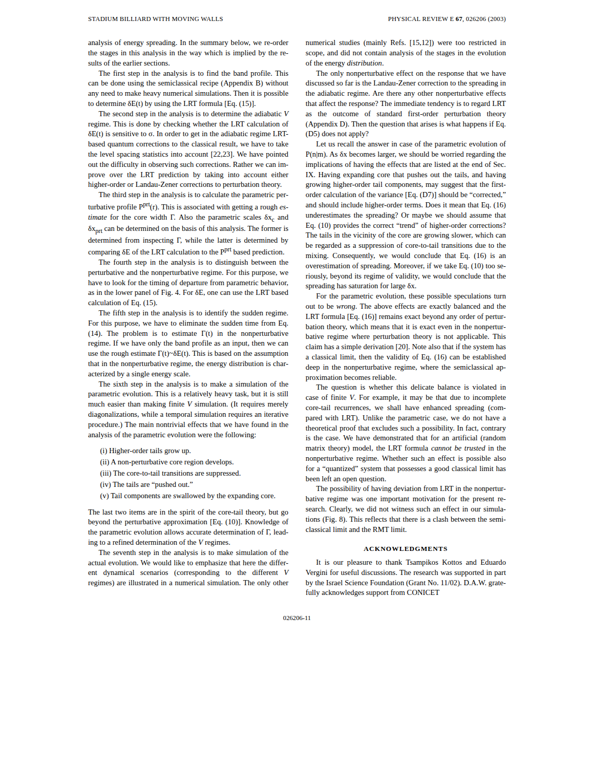Stadium billiard with moving walls
Physical Review E 67, 026206 (2003)
analysis of energy spreading. In the summary below, we re-order the stages in this analysis in the way which is implied by the results of the earlier sections.
The first step in the analysis is to find the band profile. This can be done using the semiclassical recipe (Appendix B) without any need to make heavy numerical simulations. Then it is possible to determine δE(t) by using the LRT formula [Eq. (15)].
The second step in the analysis is to determine the adiabatic V regime. This is done by checking whether the LRT calculation of δE(t) is sensitive to σ. In order to get in the adiabatic regime LRT-based quantum corrections to the classical result, we have to take the level spacing statistics into account [22,23]. We have pointed out the difficulty in observing such corrections. Rather we can improve over the LRT prediction by taking into account either higher-order or Landau-Zener corrections to perturbation theory.
The third step in the analysis is to calculate the parametric perturbative profile Pprt(r). This is associated with getting a rough estimate for the core width Γ. Also the parametric scales δxc and δxprt can be determined on the basis of this analysis. The former is determined from inspecting Γ, while the latter is determined by comparing δE of the LRT calculation to the Pprt based prediction.
The fourth step in the analysis is to distinguish between the perturbative and the nonperturbative regime. For this purpose, we have to look for the timing of departure from parametric behavior, as in the lower panel of Fig. 4. For δE, one can use the LRT based calculation of Eq. (15).
The fifth step in the analysis is to identify the sudden regime. For this purpose, we have to eliminate the sudden time from Eq. (14). The problem is to estimate Γ(t) in the nonperturbative regime. If we have only the band profile as an input, then we can use the rough estimate Γ(t)~δE(t). This is based on the assumption that in the nonperturbative regime, the energy distribution is characterized by a single energy scale.
The sixth step in the analysis is to make a simulation of the parametric evolution. This is a relatively heavy task, but it is still much easier than making finite V simulation. (It requires merely diagonalizations, while a temporal simulation requires an iterative procedure.) The main nontrivial effects that we have found in the analysis of the parametric evolution were the following:
(i) Higher-order tails grow up.
(ii) A non-perturbative core region develops.
(iii) The core-to-tail transitions are suppressed.
(iv) The tails are “pushed out.”
(v) Tail components are swallowed by the expanding core.
The last two items are in the spirit of the core-tail theory, but go beyond the perturbative approximation [Eq. (10)]. Knowledge of the parametric evolution allows accurate determination of Γ, leading to a refined determination of the V regimes.
The seventh step in the analysis is to make simulation of the actual evolution. We would like to emphasize that here the different dynamical scenarios (corresponding to the different V regimes) are illustrated in a numerical simulation. The only other numerical studies (mainly Refs. [15,12]) were too restricted in scope, and did not contain analysis of the stages in the evolution of the energy distribution.
The only nonperturbative effect on the response that we have discussed so far is the Landau-Zener correction to the spreading in the adiabatic regime. Are there any other nonperturbative effects that affect the response? The immediate tendency is to regard LRT as the outcome of standard first-order perturbation theory (Appendix D). Then the question that arises is what happens if Eq. (D5) does not apply?
Let us recall the answer in case of the parametric evolution of P(n|m). As δx becomes larger, we should be worried regarding the implications of having the effects that are listed at the end of Sec. IX. Having expanding core that pushes out the tails, and having growing higher-order tail components, may suggest that the first-order calculation of the variance [Eq. (D7)] should be “corrected,” and should include higher-order terms. Does it mean that Eq. (16) underestimates the spreading? Or maybe we should assume that Eq. (10) provides the correct “trend” of higher-order corrections? The tails in the vicinity of the core are growing slower, which can be regarded as a suppression of core-to-tail transitions due to the mixing. Consequently, we would conclude that Eq. (16) is an overestimation of spreading. Moreover, if we take Eq. (10) too seriously, beyond its regime of validity, we would conclude that the spreading has saturation for large δx.
For the parametric evolution, these possible speculations turn out to be wrong. The above effects are exactly balanced and the LRT formula [Eq. (16)] remains exact beyond any order of perturbation theory, which means that it is exact even in the nonperturbative regime where perturbation theory is not applicable. This claim has a simple derivation [20]. Note also that if the system has a classical limit, then the validity of Eq. (16) can be established deep in the nonperturbative regime, where the semiclassical approximation becomes reliable.
The question is whether this delicate balance is violated in case of finite V. For example, it may be that due to incomplete core-tail recurrences, we shall have enhanced spreading (compared with LRT). Unlike the parametric case, we do not have a theoretical proof that excludes such a possibility. In fact, contrary is the case. We have demonstrated that for an artificial (random matrix theory) model, the LRT formula cannot be trusted in the nonperturbative regime. Whether such an effect is possible also for a “quantized” system that possesses a good classical limit has been left an open question.
The possibility of having deviation from LRT in the nonperturbative regime was one important motivation for the present research. Clearly, we did not witness such an effect in our simulations (Fig. 8). This reflects that there is a clash between the semiclassical limit and the RMT limit.
Acknowledgments
It is our pleasure to thank Tsampikos Kottos and Eduardo Vergini for useful discussions. The research was supported in part by the Israel Science Foundation (Grant No. 11/02). D.A.W. gratefully acknowledges support from CONICET
026206-11